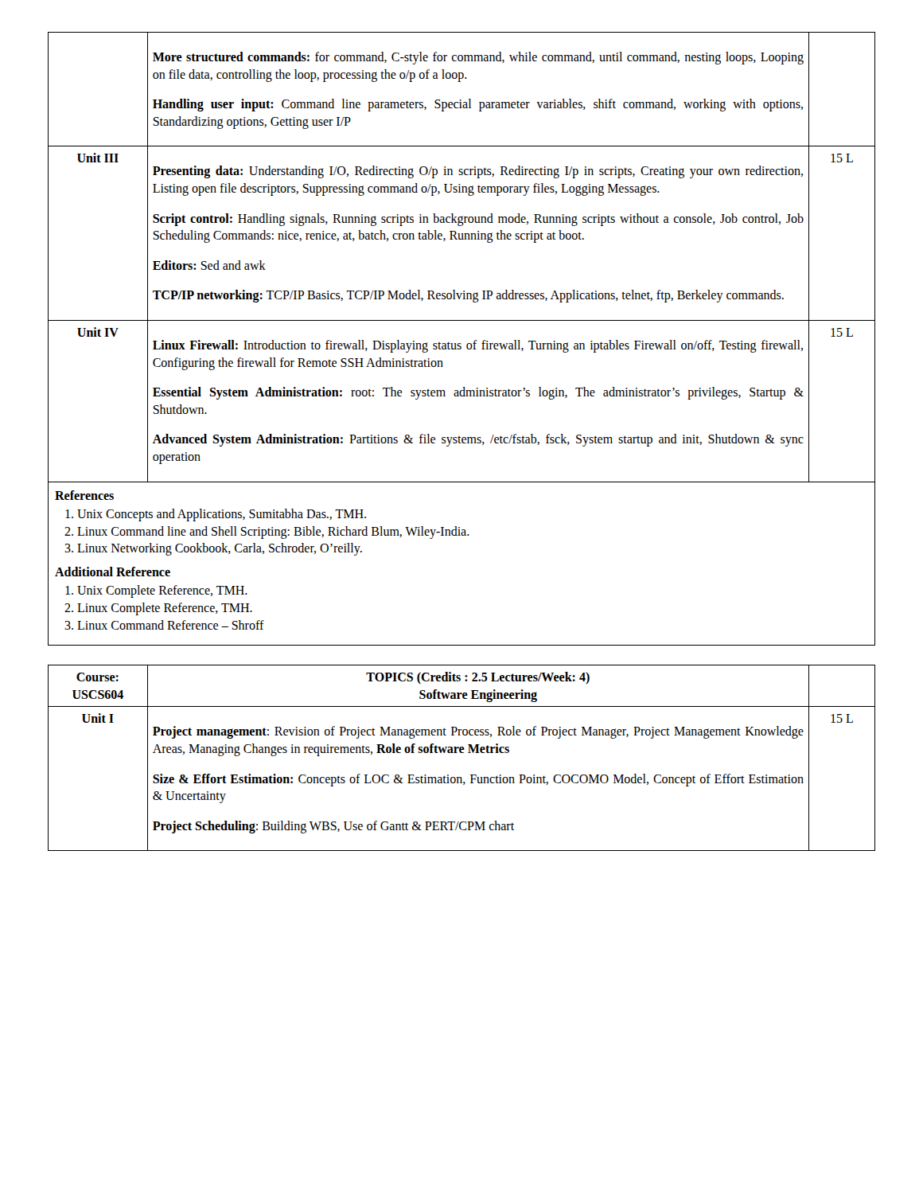| | More structured commands: for command, C-style for command, while command, until command, nesting loops, Looping on file data, controlling the loop, processing the o/p of a loop. Handling user input: Command line parameters, Special parameter variables, shift command, working with options, Standardizing options, Getting user I/P | |
| Unit III | Presenting data: Understanding I/O, Redirecting O/p in scripts, Redirecting I/p in scripts, Creating your own redirection, Listing open file descriptors, Suppressing command o/p, Using temporary files, Logging Messages. Script control: Handling signals, Running scripts in background mode, Running scripts without a console, Job control, Job Scheduling Commands: nice, renice, at, batch, cron table, Running the script at boot. Editors: Sed and awk TCP/IP networking: TCP/IP Basics, TCP/IP Model, Resolving IP addresses, Applications, telnet, ftp, Berkeley commands. | 15 L |
| Unit IV | Linux Firewall: Introduction to firewall, Displaying status of firewall, Turning an iptables Firewall on/off, Testing firewall, Configuring the firewall for Remote SSH Administration Essential System Administration: root: The system administrator’s login, The administrator’s privileges, Startup & Shutdown. Advanced System Administration: Partitions & file systems, /etc/fstab, fsck, System startup and init, Shutdown & sync operation | 15 L |
| References Unix Concepts and Applications, Sumitabha Das., TMH. Linux Command line and Shell Scripting: Bible, Richard Blum, Wiley-India. Linux Networking Cookbook, Carla, Schroder, O’reilly. Additional Reference Unix Complete Reference, TMH. Linux Complete Reference, TMH. Linux Command Reference – Shroff |
| Course: USCS604 | TOPICS (Credits : 2.5 Lectures/Week: 4) Software Engineering | |
| Unit I | Project management : Revision of Project Management Process, Role of Project Manager, Project Management Knowledge Areas, Managing Changes in requirements, Role of software Metrics Size & Effort Estimation: Concepts of LOC & Estimation, Function Point, COCOMO Model, Concept of Effort Estimation & Uncertainty Project Scheduling : Building WBS, Use of Gantt & PERT/CPM chart | 15 L |